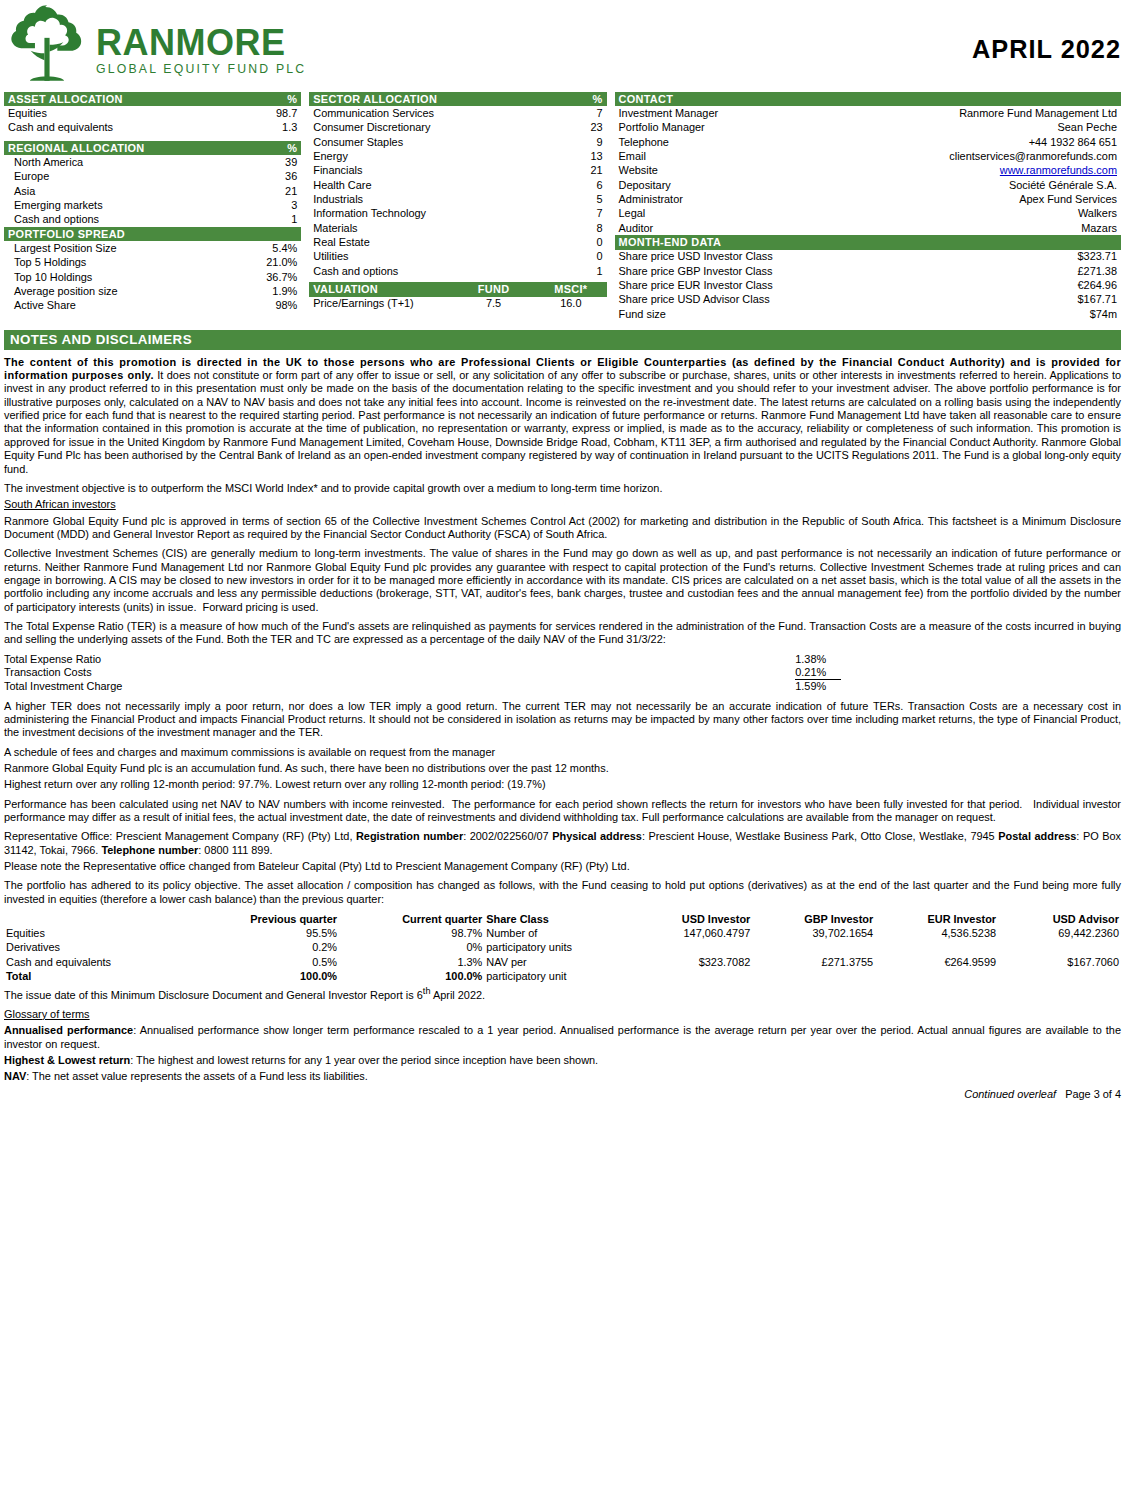RANMORE
GLOBAL EQUITY FUND PLC
APRIL 2022
| / ASSET ALLOCATION / % / / Equities / 98.7 / / Cash and equivalents / 1.3 / / REGIONAL ALLOCATION / % / / North America / 39 / / Europe / 36 / / Asia / 21 / / Emerging markets / 3 / / Cash and options / 1 / / PORTFOLIO SPREAD / / Largest Position Size / 5.4% / / Top 5 Holdings / 21.0% / / Top 10 Holdings / 36.7% / / Average position size / 1.9% / / Active Share / 98% / | | / SECTOR ALLOCATION / % / / Communication Services / 7 / / Consumer Discretionary / 23 / / Consumer Staples / 9 / / Energy / 13 / / Financials / 21 / / Health Care / 6 / / Industrials / 5 / / Information Technology / 7 / / Materials / 8 / / Real Estate / 0 / / Utilities / 0 / / Cash and options / 1 / / VALUATION / FUND / MSCI* / / Price/Earnings (T+1) / 7.5 / 16.0 / | | / CONTACT / / Investment Manager / Ranmore Fund Management Ltd / / Portfolio Manager / Sean Peche / / Telephone / +44 1932 864 651 / / Email / clientservices@ranmorefunds.com / / Website / www.ranmorefunds.com / / Depositary / Société Générale S.A. / / Administrator / Apex Fund Services / / Legal / Walkers / / Auditor / Mazars / / MONTH-END DATA / / Share price USD Investor Class / $323.71 / / Share price GBP Investor Class / £271.38 / / Share price EUR Investor Class / €264.96 / / Share price USD Advisor Class / $167.71 / / Fund size / $74m / |
NOTES AND DISCLAIMERS
The content of this promotion is directed in the UK to those persons who are Professional Clients or Eligible Counterparties (as defined by the Financial Conduct Authority) and is provided for information purposes only. It does not constitute or form part of any offer to issue or sell, or any solicitation of any offer to subscribe or purchase, shares, units or other interests in investments referred to herein. Applications to invest in any product referred to in this presentation must only be made on the basis of the documentation relating to the specific investment and you should refer to your investment adviser. The above portfolio performance is for illustrative purposes only, calculated on a NAV to NAV basis and does not take any initial fees into account. Income is reinvested on the re-investment date. The latest returns are calculated on a rolling basis using the independently verified price for each fund that is nearest to the required starting period. Past performance is not necessarily an indication of future performance or returns. Ranmore Fund Management Ltd have taken all reasonable care to ensure that the information contained in this promotion is accurate at the time of publication, no representation or warranty, express or implied, is made as to the accuracy, reliability or completeness of such information. This promotion is approved for issue in the United Kingdom by Ranmore Fund Management Limited, Coveham House, Downside Bridge Road, Cobham, KT11 3EP, a firm authorised and regulated by the Financial Conduct Authority. Ranmore Global Equity Fund Plc has been authorised by the Central Bank of Ireland as an open-ended investment company registered by way of continuation in Ireland pursuant to the UCITS Regulations 2011. The Fund is a global long-only equity fund.
The investment objective is to outperform the MSCI World Index* and to provide capital growth over a medium to long-term time horizon.
South African investors
Ranmore Global Equity Fund plc is approved in terms of section 65 of the Collective Investment Schemes Control Act (2002) for marketing and distribution in the Republic of South Africa. This factsheet is a Minimum Disclosure Document (MDD) and General Investor Report as required by the Financial Sector Conduct Authority (FSCA) of South Africa.
Collective Investment Schemes (CIS) are generally medium to long-term investments. The value of shares in the Fund may go down as well as up, and past performance is not necessarily an indication of future performance or returns. Neither Ranmore Fund Management Ltd nor Ranmore Global Equity Fund plc provides any guarantee with respect to capital protection of the Fund's returns. Collective Investment Schemes trade at ruling prices and can engage in borrowing. A CIS may be closed to new investors in order for it to be managed more efficiently in accordance with its mandate. CIS prices are calculated on a net asset basis, which is the total value of all the assets in the portfolio including any income accruals and less any permissible deductions (brokerage, STT, VAT, auditor's fees, bank charges, trustee and custodian fees and the annual management fee) from the portfolio divided by the number of participatory interests (units) in issue. Forward pricing is used.
The Total Expense Ratio (TER) is a measure of how much of the Fund's assets are relinquished as payments for services rendered in the administration of the Fund. Transaction Costs are a measure of the costs incurred in buying and selling the underlying assets of the Fund. Both the TER and TC are expressed as a percentage of the daily NAV of the Fund 31/3/22:
| Total Expense Ratio | 1.38% |
| Transaction Costs | 0.21% |
| Total Investment Charge | 1.59% |
A higher TER does not necessarily imply a poor return, nor does a low TER imply a good return. The current TER may not necessarily be an accurate indication of future TERs. Transaction Costs are a necessary cost in administering the Financial Product and impacts Financial Product returns. It should not be considered in isolation as returns may be impacted by many other factors over time including market returns, the type of Financial Product, the investment decisions of the investment manager and the TER.
A schedule of fees and charges and maximum commissions is available on request from the manager
Ranmore Global Equity Fund plc is an accumulation fund. As such, there have been no distributions over the past 12 months.
Highest return over any rolling 12-month period: 97.7%. Lowest return over any rolling 12-month period: (19.7%)
Performance has been calculated using net NAV to NAV numbers with income reinvested. The performance for each period shown reflects the return for investors who have been fully invested for that period. Individual investor performance may differ as a result of initial fees, the actual investment date, the date of reinvestments and dividend withholding tax. Full performance calculations are available from the manager on request.
Representative Office: Prescient Management Company (RF) (Pty) Ltd, Registration number: 2002/022560/07 Physical address: Prescient House, Westlake Business Park, Otto Close, Westlake, 7945 Postal address: PO Box 31142, Tokai, 7966. Telephone number: 0800 111 899.
Please note the Representative office changed from Bateleur Capital (Pty) Ltd to Prescient Management Company (RF) (Pty) Ltd.
The portfolio has adhered to its policy objective. The asset allocation / composition has changed as follows, with the Fund ceasing to hold put options (derivatives) as at the end of the last quarter and the Fund being more fully invested in equities (therefore a lower cash balance) than the previous quarter:
| | Previous quarter | Current quarter | Share Class | USD Investor | GBP Investor | EUR Investor | USD Advisor |
| Equities | 95.5% | 98.7% | Number of | 147,060.4797 | 39,702.1654 | 4,536.5238 | 69,442.2360 |
| Derivatives | 0.2% | 0% | participatory units | | | | |
| Cash and equivalents | 0.5% | 1.3% | NAV per | $323.7082 | £271.3755 | €264.9599 | $167.7060 |
| Total | 100.0% | 100.0% | participatory unit | | | | |
The issue date of this Minimum Disclosure Document and General Investor Report is 6th April 2022.
Glossary of terms
Annualised performance: Annualised performance show longer term performance rescaled to a 1 year period. Annualised performance is the average return per year over the period. Actual annual figures are available to the investor on request.
Highest & Lowest return: The highest and lowest returns for any 1 year over the period since inception have been shown.
NAV: The net asset value represents the assets of a Fund less its liabilities.
Continued overleaf Page 3 of 4